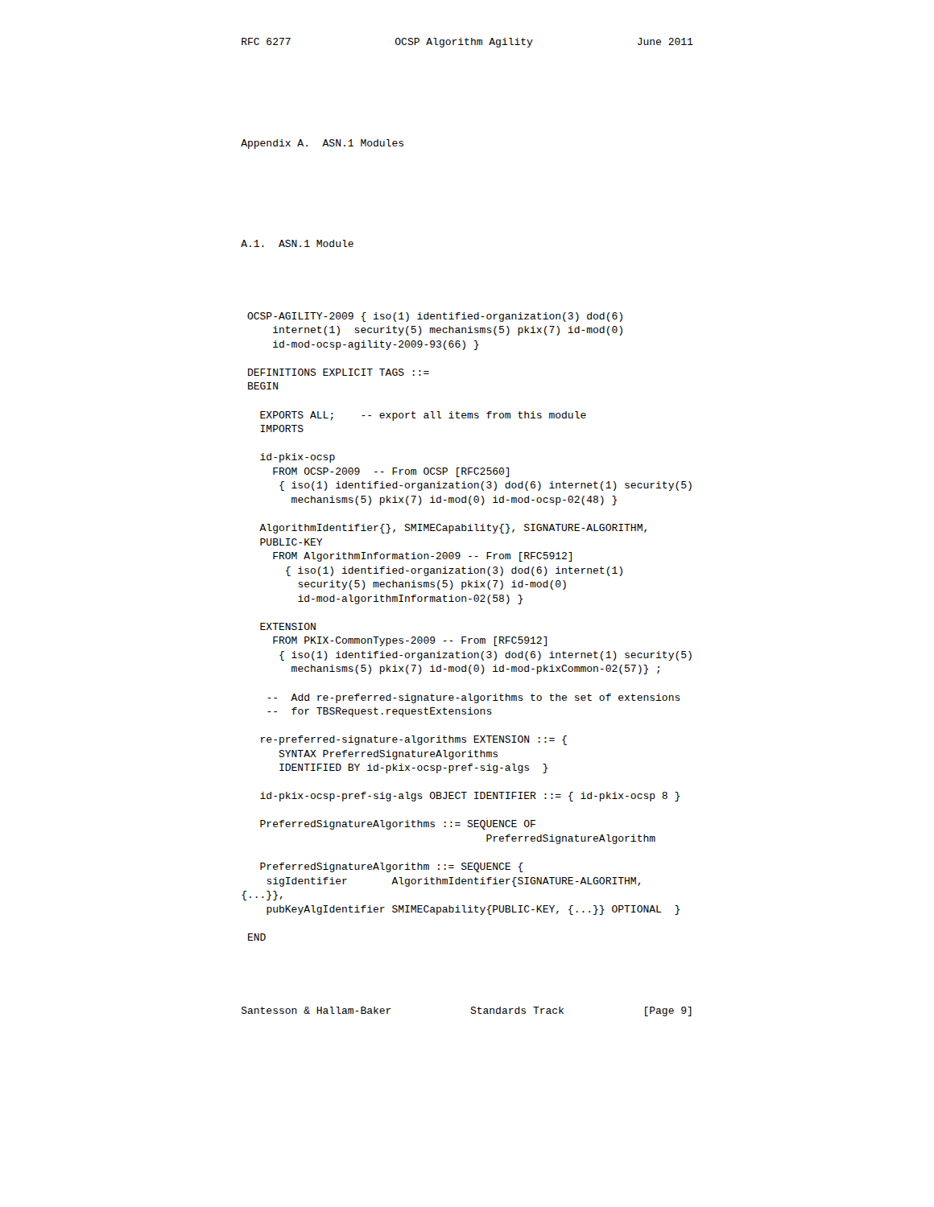RFC 6277 OCSP Algorithm Agility June 2011
Appendix A. ASN.1 Modules
A.1. ASN.1 Module
 OCSP-AGILITY-2009 { iso(1) identified-organization(3) dod(6)
     internet(1)  security(5) mechanisms(5) pkix(7) id-mod(0)
     id-mod-ocsp-agility-2009-93(66) }

 DEFINITIONS EXPLICIT TAGS ::=
 BEGIN

   EXPORTS ALL;    -- export all items from this module
   IMPORTS

   id-pkix-ocsp
     FROM OCSP-2009  -- From OCSP [RFC2560]
      { iso(1) identified-organization(3) dod(6) internet(1) security(5)
        mechanisms(5) pkix(7) id-mod(0) id-mod-ocsp-02(48) }

   AlgorithmIdentifier{}, SMIMECapability{}, SIGNATURE-ALGORITHM,
   PUBLIC-KEY
     FROM AlgorithmInformation-2009 -- From [RFC5912]
       { iso(1) identified-organization(3) dod(6) internet(1)
         security(5) mechanisms(5) pkix(7) id-mod(0)
         id-mod-algorithmInformation-02(58) }

   EXTENSION
     FROM PKIX-CommonTypes-2009 -- From [RFC5912]
      { iso(1) identified-organization(3) dod(6) internet(1) security(5)
        mechanisms(5) pkix(7) id-mod(0) id-mod-pkixCommon-02(57)} ;

    --  Add re-preferred-signature-algorithms to the set of extensions
    --  for TBSRequest.requestExtensions

   re-preferred-signature-algorithms EXTENSION ::= {
      SYNTAX PreferredSignatureAlgorithms
      IDENTIFIED BY id-pkix-ocsp-pref-sig-algs  }

   id-pkix-ocsp-pref-sig-algs OBJECT IDENTIFIER ::= { id-pkix-ocsp 8 }

   PreferredSignatureAlgorithms ::= SEQUENCE OF
                                       PreferredSignatureAlgorithm

   PreferredSignatureAlgorithm ::= SEQUENCE {
    sigIdentifier       AlgorithmIdentifier{SIGNATURE-ALGORITHM, {...}},
    pubKeyAlgIdentifier SMIMECapability{PUBLIC-KEY, {...}} OPTIONAL  }

 END
Santesson & Hallam-Baker Standards Track [Page 9]